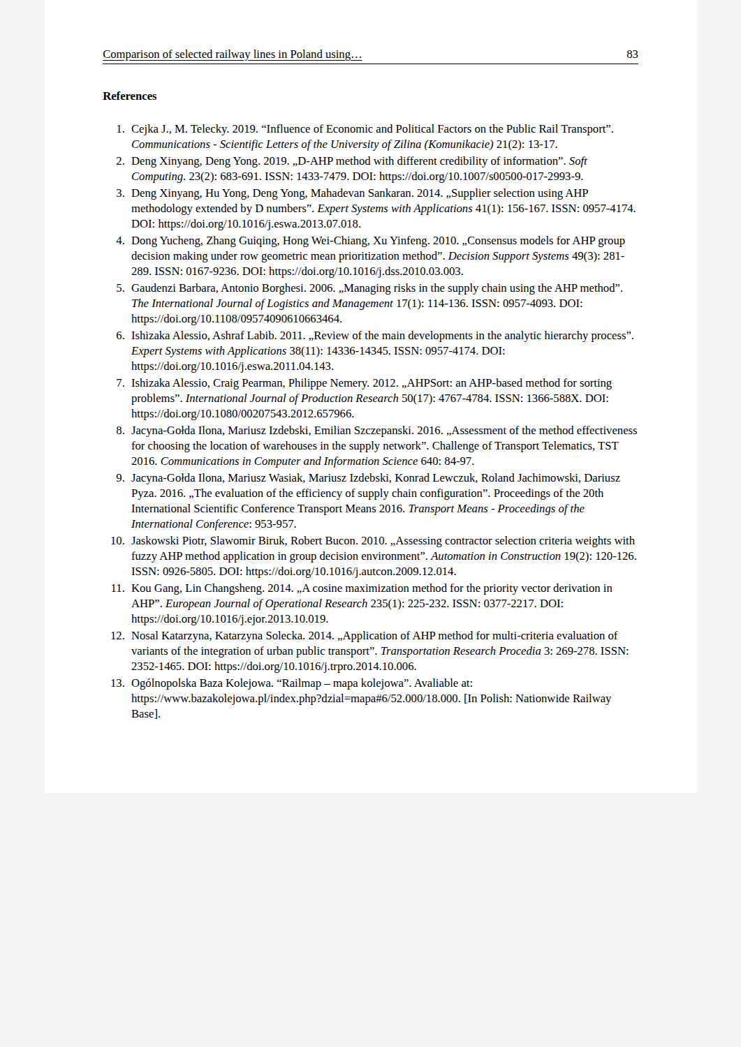Comparison of selected railway lines in Poland using… 83
References
Cejka J., M. Telecky. 2019. “Influence of Economic and Political Factors on the Public Rail Transport”. Communications - Scientific Letters of the University of Zilina (Komunikacie) 21(2): 13-17.
Deng Xinyang, Deng Yong. 2019. „D-AHP method with different credibility of information”. Soft Computing. 23(2): 683-691. ISSN: 1433-7479. DOI: https://doi.org/10.1007/s00500-017-2993-9.
Deng Xinyang, Hu Yong, Deng Yong, Mahadevan Sankaran. 2014. „Supplier selection using AHP methodology extended by D numbers”. Expert Systems with Applications 41(1): 156-167. ISSN: 0957-4174. DOI: https://doi.org/10.1016/j.eswa.2013.07.018.
Dong Yucheng, Zhang Guiqing, Hong Wei-Chiang, Xu Yinfeng. 2010. „Consensus models for AHP group decision making under row geometric mean prioritization method”. Decision Support Systems 49(3): 281-289. ISSN: 0167-9236. DOI: https://doi.org/10.1016/j.dss.2010.03.003.
Gaudenzi Barbara, Antonio Borghesi. 2006. „Managing risks in the supply chain using the AHP method”. The International Journal of Logistics and Management 17(1): 114-136. ISSN: 0957-4093. DOI: https://doi.org/10.1108/09574090610663464.
Ishizaka Alessio, Ashraf Labib. 2011. „Review of the main developments in the analytic hierarchy process”. Expert Systems with Applications 38(11): 14336-14345. ISSN: 0957-4174. DOI: https://doi.org/10.1016/j.eswa.2011.04.143.
Ishizaka Alessio, Craig Pearman, Philippe Nemery. 2012. „AHPSort: an AHP-based method for sorting problems”. International Journal of Production Research 50(17): 4767-4784. ISSN: 1366-588X. DOI: https://doi.org/10.1080/00207543.2012.657966.
Jacyna-Gołda Ilona, Mariusz Izdebski, Emilian Szczepanski. 2016. „Assessment of the method effectiveness for choosing the location of warehouses in the supply network”. Challenge of Transport Telematics, TST 2016. Communications in Computer and Information Science 640: 84-97.
Jacyna-Gołda Ilona, Mariusz Wasiak, Mariusz Izdebski, Konrad Lewczuk, Roland Jachimowski, Dariusz Pyza. 2016. „The evaluation of the efficiency of supply chain configuration”. Proceedings of the 20th International Scientific Conference Transport Means 2016. Transport Means - Proceedings of the International Conference: 953-957.
Jaskowski Piotr, Slawomir Biruk, Robert Bucon. 2010. „Assessing contractor selection criteria weights with fuzzy AHP method application in group decision environment”. Automation in Construction 19(2): 120-126. ISSN: 0926-5805. DOI: https://doi.org/10.1016/j.autcon.2009.12.014.
Kou Gang, Lin Changsheng. 2014. „A cosine maximization method for the priority vector derivation in AHP”. European Journal of Operational Research 235(1): 225-232. ISSN: 0377-2217. DOI: https://doi.org/10.1016/j.ejor.2013.10.019.
Nosal Katarzyna, Katarzyna Solecka. 2014. „Application of AHP method for multi-criteria evaluation of variants of the integration of urban public transport”. Transportation Research Procedia 3: 269-278. ISSN: 2352-1465. DOI: https://doi.org/10.1016/j.trpro.2014.10.006.
Ogólnopolska Baza Kolejowa. “Railmap – mapa kolejowa”. Avaliable at: https://www.bazakolejowa.pl/index.php?dzial=mapa#6/52.000/18.000. [In Polish: Nationwide Railway Base].